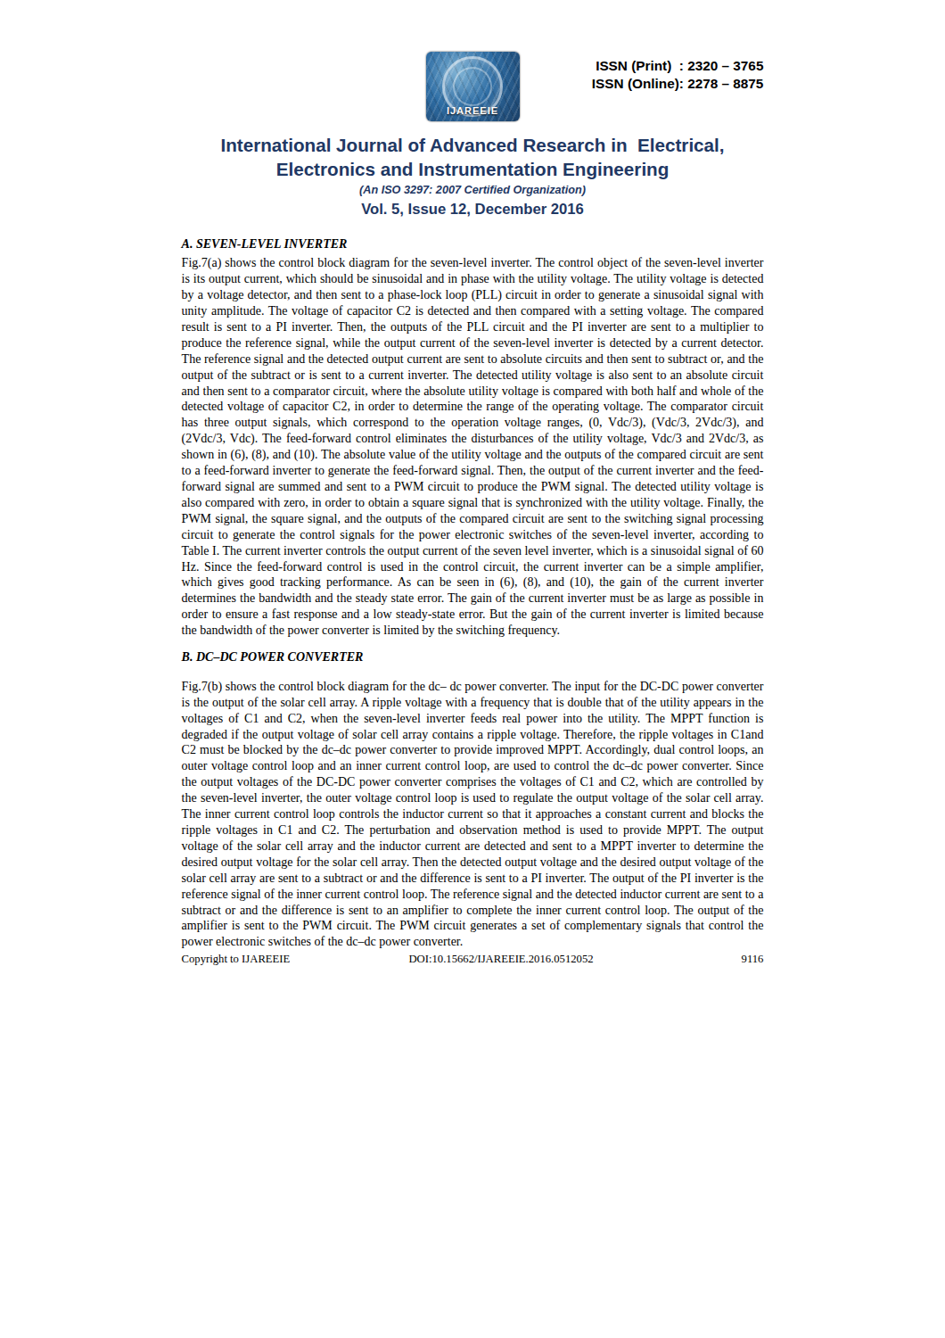IJAREEIE
ISSN (Print) : 2320 – 3765
ISSN (Online): 2278 – 8875
International Journal of Advanced Research in Electrical, Electronics and Instrumentation Engineering
(An ISO 3297: 2007 Certified Organization)
Vol. 5, Issue 12, December 2016
A. Seven-Level Inverter
Fig.7(a) shows the control block diagram for the seven-level inverter. The control object of the seven-level inverter is its output current, which should be sinusoidal and in phase with the utility voltage. The utility voltage is detected by a voltage detector, and then sent to a phase-lock loop (PLL) circuit in order to generate a sinusoidal signal with unity amplitude. The voltage of capacitor C2 is detected and then compared with a setting voltage. The compared result is sent to a PI inverter. Then, the outputs of the PLL circuit and the PI inverter are sent to a multiplier to produce the reference signal, while the output current of the seven-level inverter is detected by a current detector. The reference signal and the detected output current are sent to absolute circuits and then sent to subtract or, and the output of the subtract or is sent to a current inverter. The detected utility voltage is also sent to an absolute circuit and then sent to a comparator circuit, where the absolute utility voltage is compared with both half and whole of the detected voltage of capacitor C2, in order to determine the range of the operating voltage. The comparator circuit has three output signals, which correspond to the operation voltage ranges, (0, Vdc/3), (Vdc/3, 2Vdc/3), and (2Vdc/3, Vdc). The feed-forward control eliminates the disturbances of the utility voltage, Vdc/3 and 2Vdc/3, as shown in (6), (8), and (10). The absolute value of the utility voltage and the outputs of the compared circuit are sent to a feed-forward inverter to generate the feed-forward signal. Then, the output of the current inverter and the feed-forward signal are summed and sent to a PWM circuit to produce the PWM signal. The detected utility voltage is also compared with zero, in order to obtain a square signal that is synchronized with the utility voltage. Finally, the PWM signal, the square signal, and the outputs of the compared circuit are sent to the switching signal processing circuit to generate the control signals for the power electronic switches of the seven-level inverter, according to Table I. The current inverter controls the output current of the seven level inverter, which is a sinusoidal signal of 60 Hz. Since the feed-forward control is used in the control circuit, the current inverter can be a simple amplifier, which gives good tracking performance. As can be seen in (6), (8), and (10), the gain of the current inverter determines the bandwidth and the steady state error. The gain of the current inverter must be as large as possible in order to ensure a fast response and a low steady-state error. But the gain of the current inverter is limited because the bandwidth of the power converter is limited by the switching frequency.
B. DC–DC Power Converter
Fig.7(b) shows the control block diagram for the dc– dc power converter. The input for the DC-DC power converter is the output of the solar cell array. A ripple voltage with a frequency that is double that of the utility appears in the voltages of C1 and C2, when the seven-level inverter feeds real power into the utility. The MPPT function is degraded if the output voltage of solar cell array contains a ripple voltage. Therefore, the ripple voltages in C1and C2 must be blocked by the dc–dc power converter to provide improved MPPT. Accordingly, dual control loops, an outer voltage control loop and an inner current control loop, are used to control the dc–dc power converter. Since the output voltages of the DC-DC power converter comprises the voltages of C1 and C2, which are controlled by the seven-level inverter, the outer voltage control loop is used to regulate the output voltage of the solar cell array. The inner current control loop controls the inductor current so that it approaches a constant current and blocks the ripple voltages in C1 and C2. The perturbation and observation method is used to provide MPPT. The output voltage of the solar cell array and the inductor current are detected and sent to a MPPT inverter to determine the desired output voltage for the solar cell array. Then the detected output voltage and the desired output voltage of the solar cell array are sent to a subtract or and the difference is sent to a PI inverter. The output of the PI inverter is the reference signal of the inner current control loop. The reference signal and the detected inductor current are sent to a subtract or and the difference is sent to an amplifier to complete the inner current control loop. The output of the amplifier is sent to the PWM circuit. The PWM circuit generates a set of complementary signals that control the power electronic switches of the dc–dc power converter.
Copyright to IJAREEIE
DOI:10.15662/IJAREEIE.2016.0512052
9116